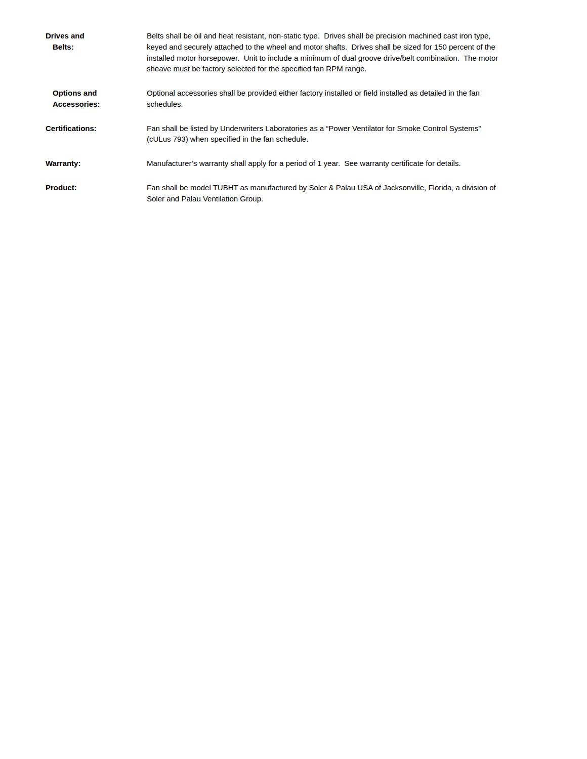| Drives and Belts: | Belts shall be oil and heat resistant, non-static type. Drives shall be precision machined cast iron type, keyed and securely attached to the wheel and motor shafts. Drives shall be sized for 150 percent of the installed motor horsepower. Unit to include a minimum of dual groove drive/belt combination. The motor sheave must be factory selected for the specified fan RPM range. |
| Options and Accessories: | Optional accessories shall be provided either factory installed or field installed as detailed in the fan schedules. |
| Certifications: | Fan shall be listed by Underwriters Laboratories as a “Power Ventilator for Smoke Control Systems” (cULus 793) when specified in the fan schedule. |
| Warranty: | Manufacturer’s warranty shall apply for a period of 1 year. See warranty certificate for details. |
| Product: | Fan shall be model TUBHT as manufactured by Soler & Palau USA of Jacksonville, Florida, a division of Soler and Palau Ventilation Group. |